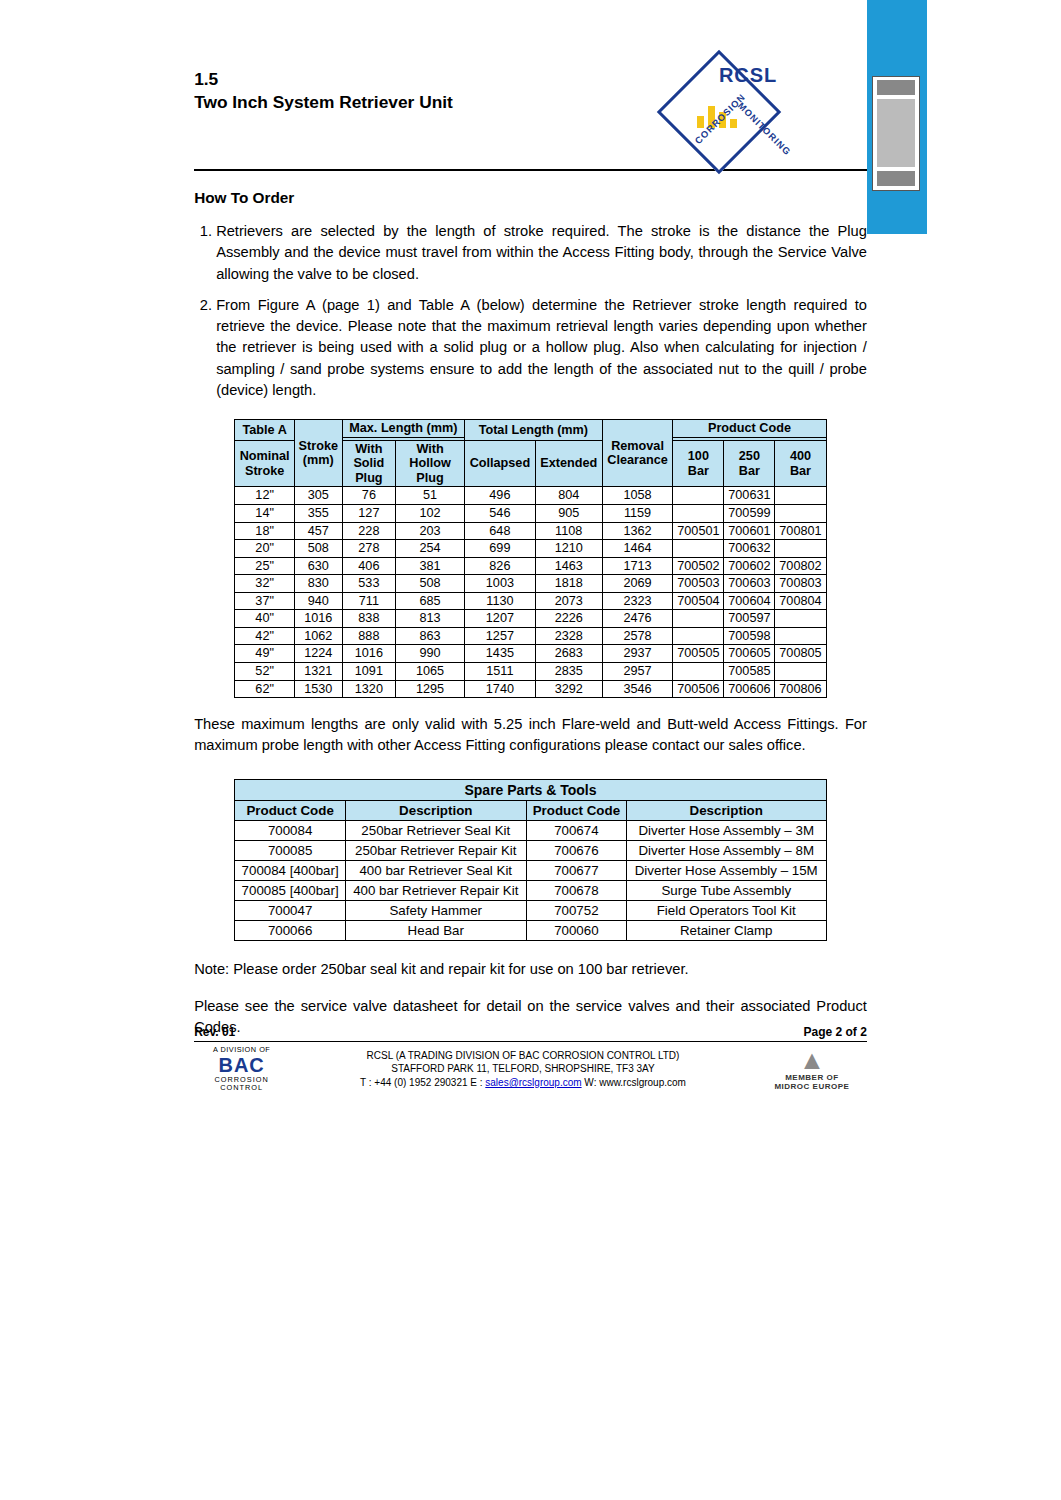1.5
Two Inch System Retriever Unit
RCSL
CORROSION
MONITORING
How To Order
Retrievers are selected by the length of stroke required. The stroke is the distance the Plug Assembly and the device must travel from within the Access Fitting body, through the Service Valve allowing the valve to be closed.
From Figure A (page 1) and Table A (below) determine the Retriever stroke length required to retrieve the device. Please note that the maximum retrieval length varies depending upon whether the retriever is being used with a solid plug or a hollow plug. Also when calculating for injection / sampling / sand probe systems ensure to add the length of the associated nut to the quill / probe (device) length.
| Table A | Stroke (mm) | Max. Length (mm) | Total Length (mm) | Removal Clearance | Product Code |
| --- | --- | --- | --- | --- | --- |
| Nominal Stroke | With Solid Plug | With Hollow Plug | Collapsed | Extended | 100 Bar | 250 Bar | 400 Bar |
| 12" | 305 | 76 | 51 | 496 | 804 | 1058 | | 700631 | |
| 14" | 355 | 127 | 102 | 546 | 905 | 1159 | | 700599 | |
| 18" | 457 | 228 | 203 | 648 | 1108 | 1362 | 700501 | 700601 | 700801 |
| 20" | 508 | 278 | 254 | 699 | 1210 | 1464 | | 700632 | |
| 25" | 630 | 406 | 381 | 826 | 1463 | 1713 | 700502 | 700602 | 700802 |
| 32" | 830 | 533 | 508 | 1003 | 1818 | 2069 | 700503 | 700603 | 700803 |
| 37" | 940 | 711 | 685 | 1130 | 2073 | 2323 | 700504 | 700604 | 700804 |
| 40" | 1016 | 838 | 813 | 1207 | 2226 | 2476 | | 700597 | |
| 42" | 1062 | 888 | 863 | 1257 | 2328 | 2578 | | 700598 | |
| 49" | 1224 | 1016 | 990 | 1435 | 2683 | 2937 | 700505 | 700605 | 700805 |
| 52" | 1321 | 1091 | 1065 | 1511 | 2835 | 2957 | | 700585 | |
| 62" | 1530 | 1320 | 1295 | 1740 | 3292 | 3546 | 700506 | 700606 | 700806 |
These maximum lengths are only valid with 5.25 inch Flare-weld and Butt-weld Access Fittings. For maximum probe length with other Access Fitting configurations please contact our sales office.
| Spare Parts & Tools |
| --- |
| Product Code | Description | Product Code | Description |
| 700084 | 250bar Retriever Seal Kit | 700674 | Diverter Hose Assembly – 3M |
| 700085 | 250bar Retriever Repair Kit | 700676 | Diverter Hose Assembly – 8M |
| 700084 [400bar] | 400 bar Retriever Seal Kit | 700677 | Diverter Hose Assembly – 15M |
| 700085 [400bar] | 400 bar Retriever Repair Kit | 700678 | Surge Tube Assembly |
| 700047 | Safety Hammer | 700752 | Field Operators Tool Kit |
| 700066 | Head Bar | 700060 | Retainer Clamp |
Note: Please order 250bar seal kit and repair kit for use on 100 bar retriever.
Please see the service valve datasheet for detail on the service valves and their associated Product Codes.
Rev. 01 Page 2 of 2
A DIVISION OF
BAC
CORROSION CONTROL
RCSL (A TRADING DIVISION OF BAC CORROSION CONTROL LTD)
STAFFORD PARK 11, TELFORD, SHROPSHIRE, TF3 3AY
T : +44 (0) 1952 290321 E : sales@rcslgroup.com W: www.rcslgroup.com
▲
MEMBER OF
MIDROC EUROPE